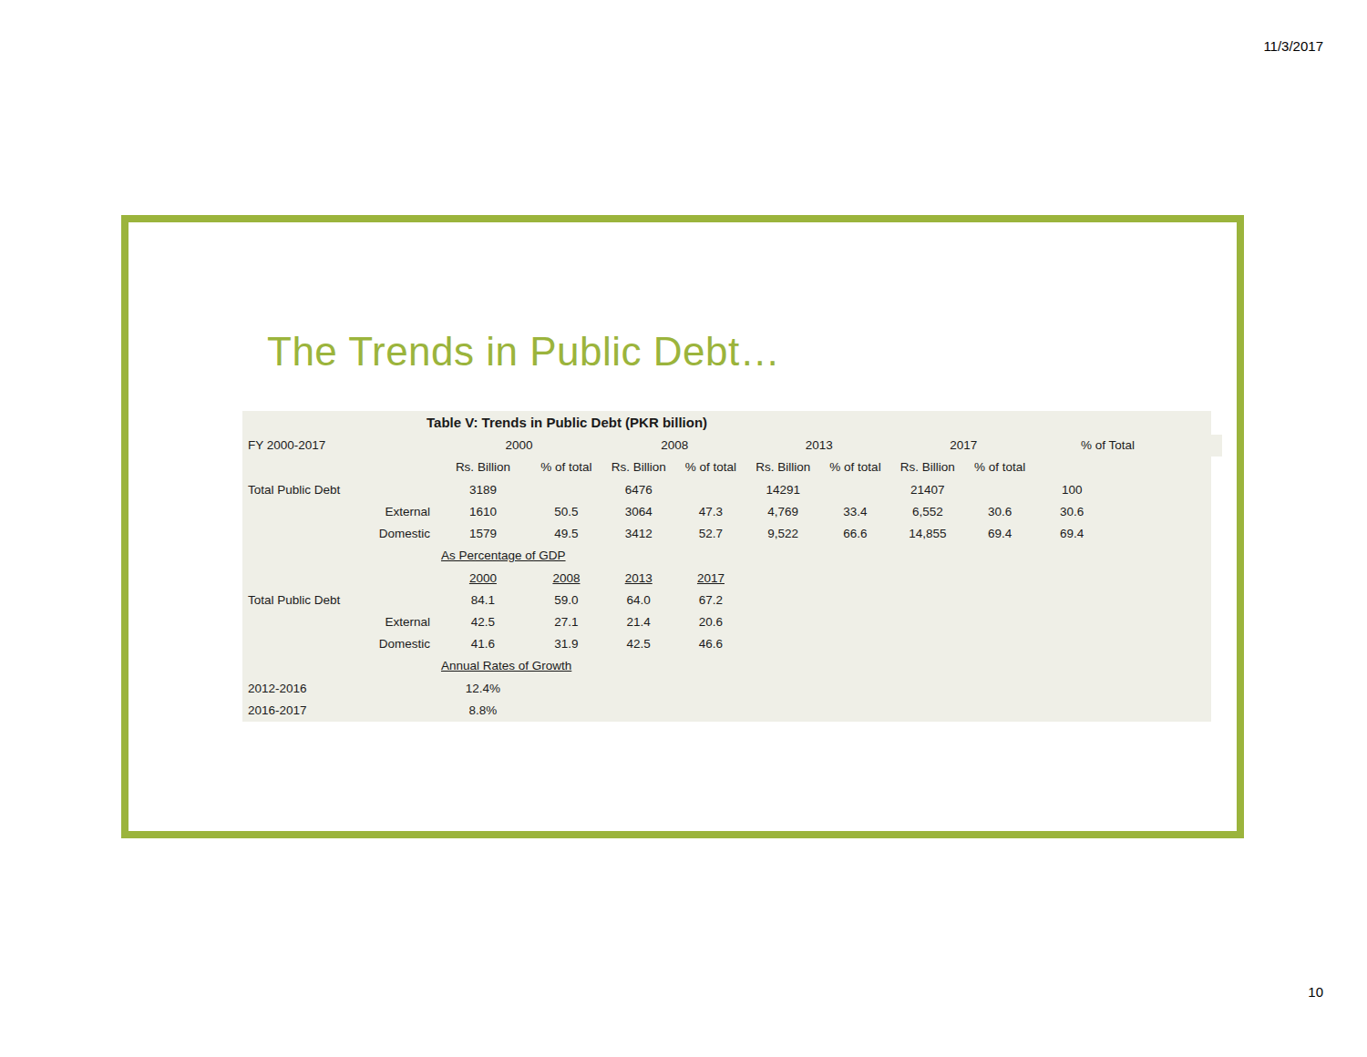11/3/2017
The Trends in Public Debt…
| Table V: Trends in Public Debt (PKR billion) | | | | | |
| FY 2000-2017 | 2000 | 2008 | 2013 | 2017 | % of Total | | |
| | Rs. Billion | % of total | Rs. Billion | % of total | Rs. Billion | % of total | Rs. Billion | % of total | | | |
| Total Public Debt | 3189 | | 6476 | | 14291 | | 21407 | | 100 | | |
| External | 1610 | 50.5 | 3064 | 47.3 | 4,769 | 33.4 | 6,552 | 30.6 | 30.6 | | |
| Domestic | 1579 | 49.5 | 3412 | 52.7 | 9,522 | 66.6 | 14,855 | 69.4 | 69.4 | | |
| | As Percentage of GDP | | | | | | | | | |
| | 2000 | 2008 | 2013 | 2017 | | | | | | | |
| Total Public Debt | 84.1 | 59.0 | 64.0 | 67.2 | | | | | | | |
| External | 42.5 | 27.1 | 21.4 | 20.6 | | | | | | | |
| Domestic | 41.6 | 31.9 | 42.5 | 46.6 | | | | | | | |
| | Annual Rates of Growth | | | | | | | | | |
| 2012-2016 | 12.4% | | | | | | | | | | |
| 2016-2017 | 8.8% | | | | | | | | | | |
10